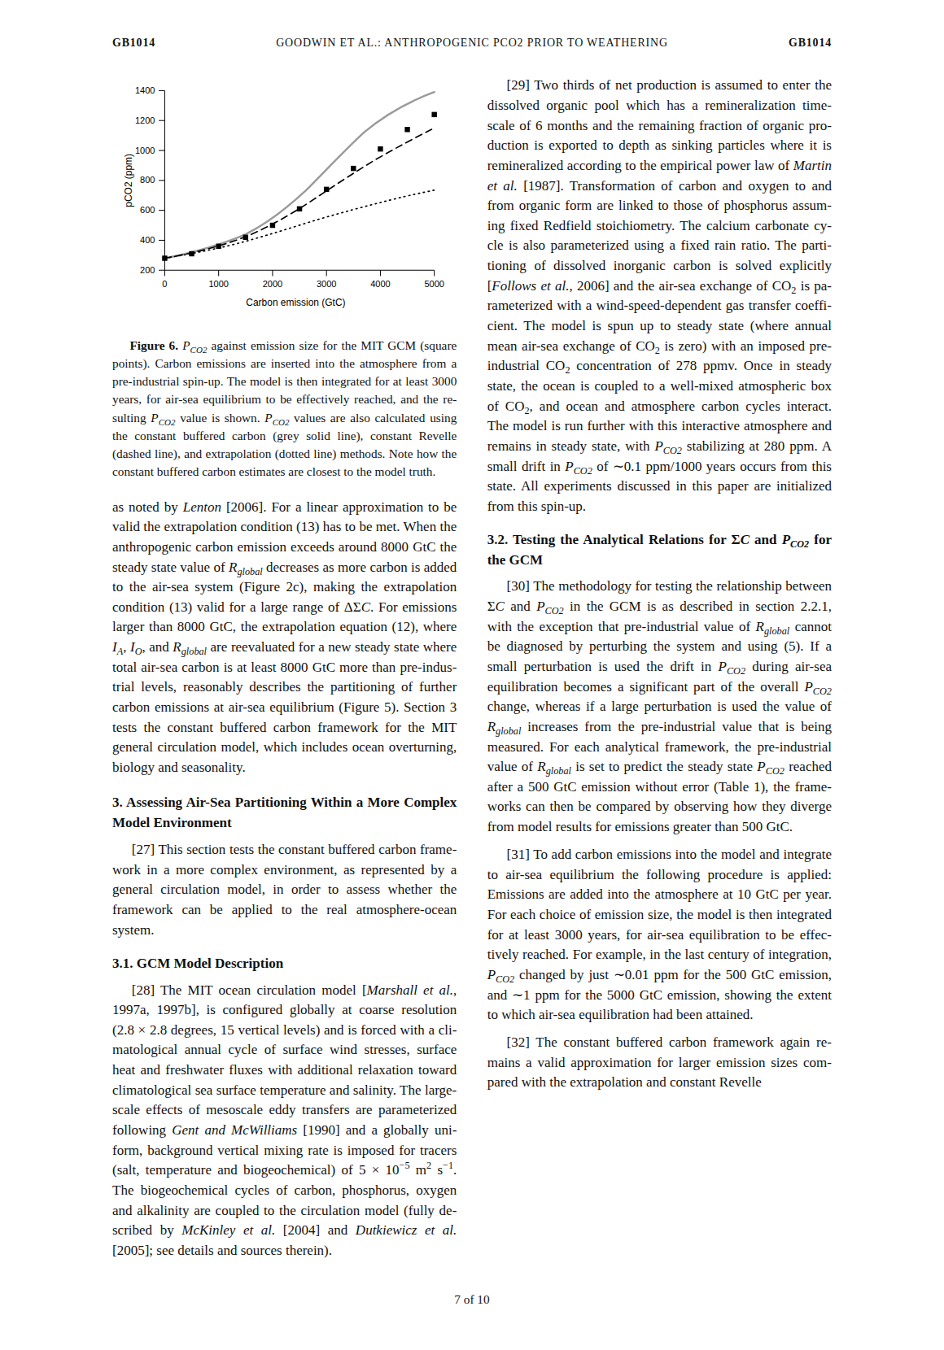GB1014
Goodwin et al.: Anthropogenic pCO2 Prior to Weathering
GB1014
Figure 6: pCO2 against carbon emission size for the MIT GCM Scatter plot of pCO2 in parts per million (vertical axis, 200 to 1400) against carbon emission in gigatonnes of carbon (horizontal axis, 0 to 5000). Square markers show MIT GCM model results rising from about 280 ppm at zero emission to about 1260 ppm at 5000 GtC. A grey solid curve (constant buffered carbon) closely follows the markers. A dashed curve (constant Revelle) lies below at high emissions, and a dotted curve (extrapolation) lies lowest. 200 400 600 800 1000 1200 1400 0 1000 2000 3000 4000 5000 Carbon emission (GtC) pCO2 (ppm)
Figure 6. PCO2 against emission size for the MIT GCM (square points). Carbon emissions are inserted into the atmosphere from a pre-industrial spin-up. The model is then integrated for at least 3000 years, for air-sea equilibrium to be effectively reached, and the resulting PCO2 value is shown. PCO2 values are also calculated using the constant buffered carbon (grey solid line), constant Revelle (dashed line), and extrapolation (dotted line) methods. Note how the constant buffered carbon estimates are closest to the model truth.
as noted by Lenton [2006]. For a linear approximation to be valid the extrapolation condition (13) has to be met. When the anthropogenic carbon emission exceeds around 8000 GtC the steady state value of Rglobal decreases as more carbon is added to the air-sea system (Figure 2c), making the extrapolation condition (13) valid for a large range of ΔΣC. For emissions larger than 8000 GtC, the extrapolation equation (12), where IA, IO, and Rglobal are reevaluated for a new steady state where total air-sea carbon is at least 8000 GtC more than pre-industrial levels, reasonably describes the partitioning of further carbon emissions at air-sea equilibrium (Figure 5). Section 3 tests the constant buffered carbon framework for the MIT general circulation model, which includes ocean overturning, biology and seasonality.
3. Assessing Air-Sea Partitioning Within a More Complex Model Environment
[27] This section tests the constant buffered carbon framework in a more complex environment, as represented by a general circulation model, in order to assess whether the framework can be applied to the real atmosphere-ocean system.
3.1. GCM Model Description
[28] The MIT ocean circulation model [Marshall et al., 1997a, 1997b], is configured globally at coarse resolution (2.8 × 2.8 degrees, 15 vertical levels) and is forced with a climatological annual cycle of surface wind stresses, surface heat and freshwater fluxes with additional relaxation toward climatological sea surface temperature and salinity. The large-scale effects of mesoscale eddy transfers are parameterized following Gent and McWilliams [1990] and a globally uniform, background vertical mixing rate is imposed for tracers (salt, temperature and biogeochemical) of 5 × 10−5 m2 s−1. The biogeochemical cycles of carbon, phosphorus, oxygen and alkalinity are coupled to the circulation model (fully described by McKinley et al. [2004] and Dutkiewicz et al. [2005]; see details and sources therein).
[29] Two thirds of net production is assumed to enter the dissolved organic pool which has a remineralization time-scale of 6 months and the remaining fraction of organic production is exported to depth as sinking particles where it is remineralized according to the empirical power law of Martin et al. [1987]. Transformation of carbon and oxygen to and from organic form are linked to those of phosphorus assuming fixed Redfield stoichiometry. The calcium carbonate cycle is also parameterized using a fixed rain ratio. The partitioning of dissolved inorganic carbon is solved explicitly [Follows et al., 2006] and the air-sea exchange of CO2 is parameterized with a wind-speed-dependent gas transfer coefficient. The model is spun up to steady state (where annual mean air-sea exchange of CO2 is zero) with an imposed pre-industrial CO2 concentration of 278 ppmv. Once in steady state, the ocean is coupled to a well-mixed atmospheric box of CO2, and ocean and atmosphere carbon cycles interact. The model is run further with this interactive atmosphere and remains in steady state, with PCO2 stabilizing at 280 ppm. A small drift in PCO2 of ∼0.1 ppm/1000 years occurs from this state. All experiments discussed in this paper are initialized from this spin-up.
3.2. Testing the Analytical Relations for ΣC and PCO2 for the GCM
[30] The methodology for testing the relationship between ΣC and PCO2 in the GCM is as described in section 2.2.1, with the exception that pre-industrial value of Rglobal cannot be diagnosed by perturbing the system and using (5). If a small perturbation is used the drift in PCO2 during air-sea equilibration becomes a significant part of the overall PCO2 change, whereas if a large perturbation is used the value of Rglobal increases from the pre-industrial value that is being measured. For each analytical framework, the pre-industrial value of Rglobal is set to predict the steady state PCO2 reached after a 500 GtC emission without error (Table 1), the frameworks can then be compared by observing how they diverge from model results for emissions greater than 500 GtC.
[31] To add carbon emissions into the model and integrate to air-sea equilibrium the following procedure is applied: Emissions are added into the atmosphere at 10 GtC per year. For each choice of emission size, the model is then integrated for at least 3000 years, for air-sea equilibration to be effectively reached. For example, in the last century of integration, PCO2 changed by just ∼0.01 ppm for the 500 GtC emission, and ∼1 ppm for the 5000 GtC emission, showing the extent to which air-sea equilibration had been attained.
[32] The constant buffered carbon framework again remains a valid approximation for larger emission sizes compared with the extrapolation and constant Revelle
7 of 10